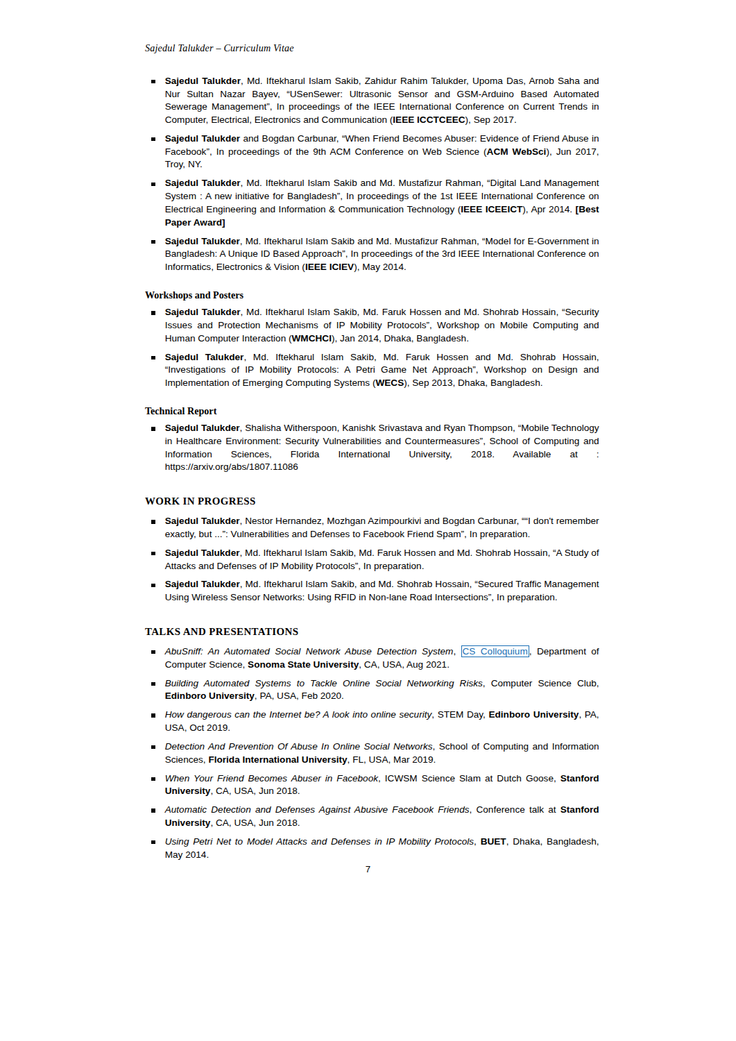Sajedul Talukder – Curriculum Vitae
Sajedul Talukder, Md. Iftekharul Islam Sakib, Zahidur Rahim Talukder, Upoma Das, Arnob Saha and Nur Sultan Nazar Bayev, “USenSewer: Ultrasonic Sensor and GSM-Arduino Based Automated Sewerage Management”, In proceedings of the IEEE International Conference on Current Trends in Computer, Electrical, Electronics and Communication (IEEE ICCTCEEC), Sep 2017.
Sajedul Talukder and Bogdan Carbunar, “When Friend Becomes Abuser: Evidence of Friend Abuse in Facebook”, In proceedings of the 9th ACM Conference on Web Science (ACM WebSci), Jun 2017, Troy, NY.
Sajedul Talukder, Md. Iftekharul Islam Sakib and Md. Mustafizur Rahman, “Digital Land Management System : A new initiative for Bangladesh”, In proceedings of the 1st IEEE International Conference on Electrical Engineering and Information & Communication Technology (IEEE ICEEICT), Apr 2014. [Best Paper Award]
Sajedul Talukder, Md. Iftekharul Islam Sakib and Md. Mustafizur Rahman, “Model for E-Government in Bangladesh: A Unique ID Based Approach”, In proceedings of the 3rd IEEE International Conference on Informatics, Electronics & Vision (IEEE ICIEV), May 2014.
Workshops and Posters
Sajedul Talukder, Md. Iftekharul Islam Sakib, Md. Faruk Hossen and Md. Shohrab Hossain, “Security Issues and Protection Mechanisms of IP Mobility Protocols”, Workshop on Mobile Computing and Human Computer Interaction (WMCHCI), Jan 2014, Dhaka, Bangladesh.
Sajedul Talukder, Md. Iftekharul Islam Sakib, Md. Faruk Hossen and Md. Shohrab Hossain, “Investigations of IP Mobility Protocols: A Petri Game Net Approach”, Workshop on Design and Implementation of Emerging Computing Systems (WECS), Sep 2013, Dhaka, Bangladesh.
Technical Report
Sajedul Talukder, Shalisha Witherspoon, Kanishk Srivastava and Ryan Thompson, “Mobile Technology in Healthcare Environment: Security Vulnerabilities and Countermeasures”, School of Computing and Information Sciences, Florida International University, 2018. Available at : https://arxiv.org/abs/1807.11086
WORK IN PROGRESS
Sajedul Talukder, Nestor Hernandez, Mozhgan Azimpourkivi and Bogdan Carbunar, ““I don't remember exactly, but ...”: Vulnerabilities and Defenses to Facebook Friend Spam”, In preparation.
Sajedul Talukder, Md. Iftekharul Islam Sakib, Md. Faruk Hossen and Md. Shohrab Hossain, “A Study of Attacks and Defenses of IP Mobility Protocols”, In preparation.
Sajedul Talukder, Md. Iftekharul Islam Sakib, and Md. Shohrab Hossain, “Secured Traffic Management Using Wireless Sensor Networks: Using RFID in Non-lane Road Intersections”, In preparation.
TALKS AND PRESENTATIONS
AbuSniff: An Automated Social Network Abuse Detection System, CS Colloquium, Department of Computer Science, Sonoma State University, CA, USA, Aug 2021.
Building Automated Systems to Tackle Online Social Networking Risks, Computer Science Club, Edinboro University, PA, USA, Feb 2020.
How dangerous can the Internet be? A look into online security, STEM Day, Edinboro University, PA, USA, Oct 2019.
Detection And Prevention Of Abuse In Online Social Networks, School of Computing and Information Sciences, Florida International University, FL, USA, Mar 2019.
When Your Friend Becomes Abuser in Facebook, ICWSM Science Slam at Dutch Goose, Stanford University, CA, USA, Jun 2018.
Automatic Detection and Defenses Against Abusive Facebook Friends, Conference talk at Stanford University, CA, USA, Jun 2018.
Using Petri Net to Model Attacks and Defenses in IP Mobility Protocols, BUET, Dhaka, Bangladesh, May 2014.
7